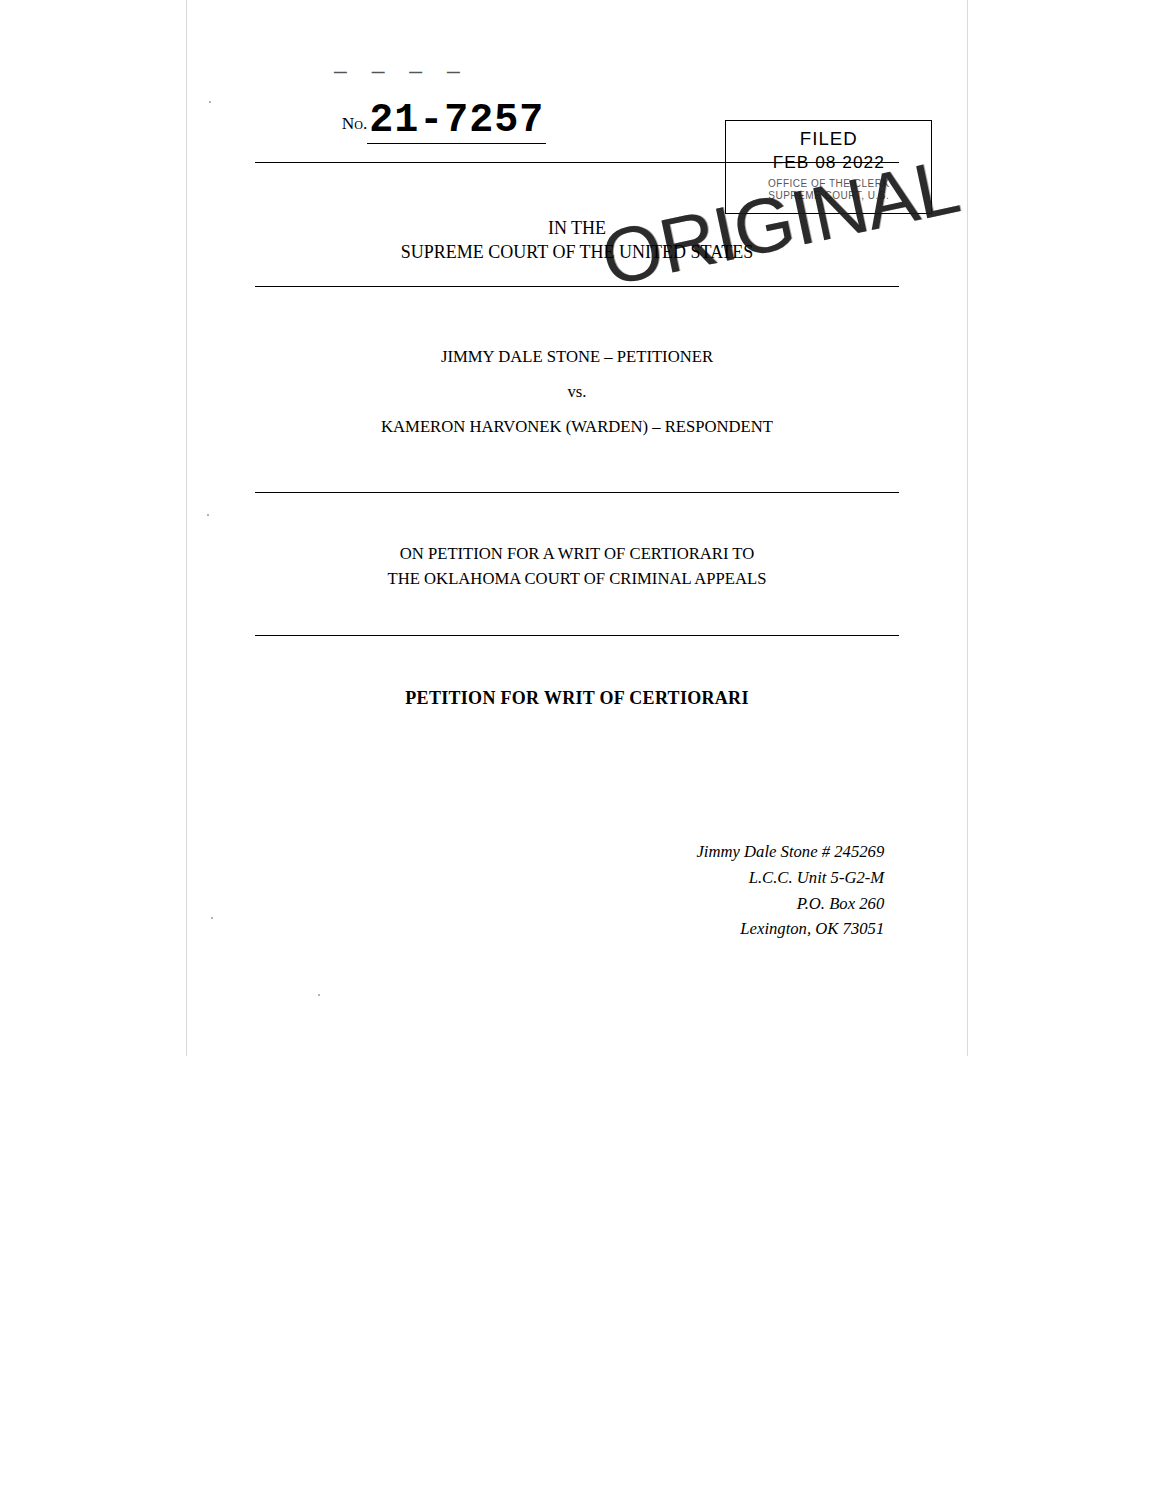— — — —
No. 21-7257
FILED
FEB 08 2022
OFFICE OF THE CLERK
SUPREME COURT, U.S.
ORIGINAL
IN THE
SUPREME COURT OF THE UNITED STATES
JIMMY DALE STONE – PETITIONER
vs.
KAMERON HARVONEK (WARDEN) – RESPONDENT
ON PETITION FOR A WRIT OF CERTIORARI TO
THE OKLAHOMA COURT OF CRIMINAL APPEALS
PETITION FOR WRIT OF CERTIORARI
Jimmy Dale Stone # 245269
L.C.C. Unit 5-G2-M
P.O. Box 260
Lexington, OK 73051